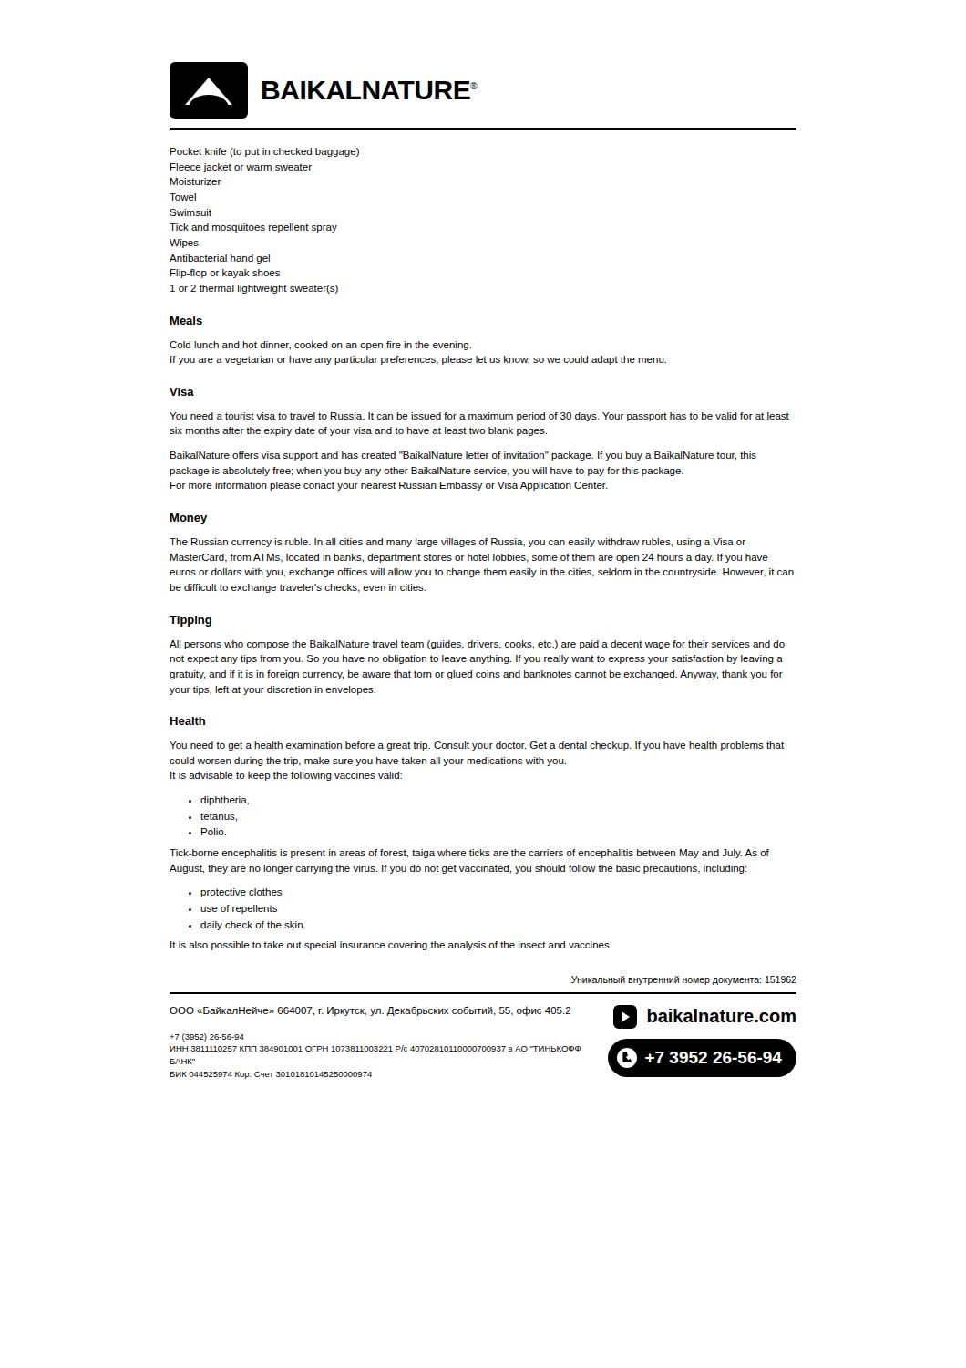BAIKALNATURE®
Pocket knife (to put in checked baggage)
Fleece jacket or warm sweater
Moisturizer
Towel
Swimsuit
Tick and mosquitoes repellent spray
Wipes
Antibacterial hand gel
Flip-flop or kayak shoes
1 or 2 thermal lightweight sweater(s)
Meals
Cold lunch and hot dinner, cooked on an open fire in the evening.
If you are a vegetarian or have any particular preferences, please let us know, so we could adapt the menu.
Visa
You need a tourist visa to travel to Russia. It can be issued for a maximum period of 30 days. Your passport has to be valid for at least six months after the expiry date of your visa and to have at least two blank pages.
BaikalNature offers visa support and has created "BaikalNature letter of invitation" package. If you buy a BaikalNature tour, this package is absolutely free; when you buy any other BaikalNature service, you will have to pay for this package.
For more information please conact your nearest Russian Embassy or Visa Application Center.
Money
The Russian currency is ruble. In all cities and many large villages of Russia, you can easily withdraw rubles, using a Visa or MasterCard, from ATMs, located in banks, department stores or hotel lobbies, some of them are open 24 hours a day. If you have euros or dollars with you, exchange offices will allow you to change them easily in the cities, seldom in the countryside. However, it can be difficult to exchange traveler's checks, even in cities.
Tipping
All persons who compose the BaikalNature travel team (guides, drivers, cooks, etc.) are paid a decent wage for their services and do not expect any tips from you. So you have no obligation to leave anything. If you really want to express your satisfaction by leaving a gratuity, and if it is in foreign currency, be aware that torn or glued coins and banknotes cannot be exchanged. Anyway, thank you for your tips, left at your discretion in envelopes.
Health
You need to get a health examination before a great trip. Consult your doctor. Get a dental checkup. If you have health problems that could worsen during the trip, make sure you have taken all your medications with you.
It is advisable to keep the following vaccines valid:
diphtheria,
tetanus,
Polio.
Tick-borne encephalitis is present in areas of forest, taiga where ticks are the carriers of encephalitis between May and July. As of August, they are no longer carrying the virus. If you do not get vaccinated, you should follow the basic precautions, including:
protective clothes
use of repellents
daily check of the skin.
It is also possible to take out special insurance covering the analysis of the insect and vaccines.
Уникальный внутренний номер документа: 151962
ООО «БайкалНейче» 664007, г. Иркутск, ул. Декабрьских событий, 55, офис 405.2
+7 (3952) 26-56-94
ИНН 3811110257 КПП 384901001 ОГРН 1073811003221 Р/с 40702810110000700937 в АО "ТИНЬКОФФ БАНК"
БИК 044525974 Кор. Счет 30101810145250000974
baikalnature.com
+7 3952 26-56-94